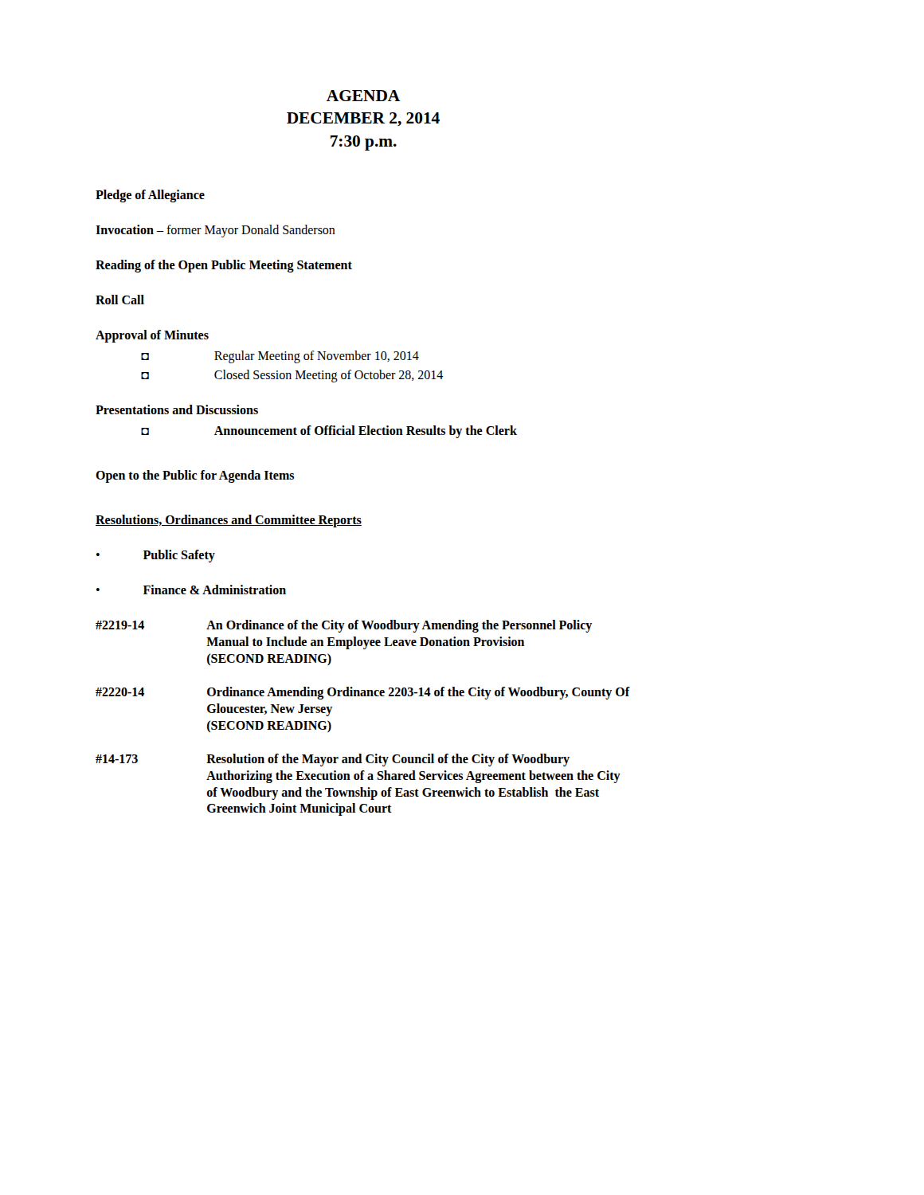AGENDA
DECEMBER 2, 2014
7:30 p.m.
Pledge of Allegiance
Invocation – former Mayor Donald Sanderson
Reading of the Open Public Meeting Statement
Roll Call
Approval of Minutes
◘Regular Meeting of November 10, 2014
◘Closed Session Meeting of October 28, 2014
Presentations and Discussions
◘Announcement of Official Election Results by the Clerk
Open to the Public for Agenda Items
Resolutions, Ordinances and Committee Reports
•Public Safety
•Finance & Administration
| #2219-14 | An Ordinance of the City of Woodbury Amending the Personnel Policy Manual to Include an Employee Leave Donation Provision (SECOND READING) |
| #2220-14 | Ordinance Amending Ordinance 2203-14 of the City of Woodbury, County Of Gloucester, New Jersey (SECOND READING) |
| #14-173 | Resolution of the Mayor and City Council of the City of Woodbury Authorizing the Execution of a Shared Services Agreement between the City of Woodbury and the Township of East Greenwich to Establish the East Greenwich Joint Municipal Court |